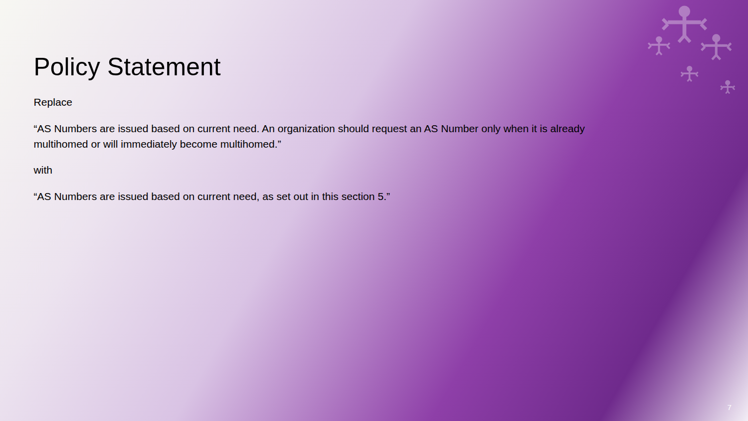Policy Statement
Replace
“AS Numbers are issued based on current need. An organization should request an AS Number only when it is already multihomed or will immediately become multihomed.”
with
“AS Numbers are issued based on current need, as set out in this section 5.”
7